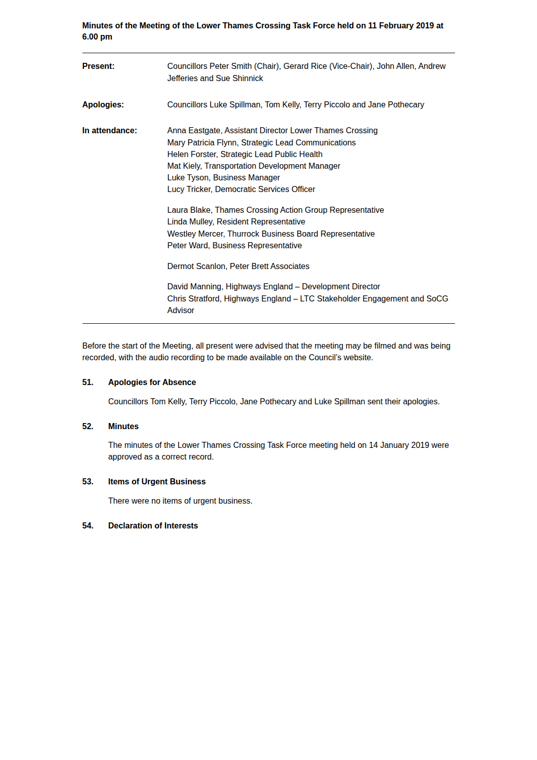Minutes of the Meeting of the Lower Thames Crossing Task Force held on 11 February 2019 at 6.00 pm
| Present: | Councillors Peter Smith (Chair), Gerard Rice (Vice-Chair), John Allen, Andrew Jefferies and Sue Shinnick |
| Apologies: | Councillors Luke Spillman, Tom Kelly, Terry Piccolo and Jane Pothecary |
| In attendance: | Anna Eastgate, Assistant Director Lower Thames Crossing Mary Patricia Flynn, Strategic Lead Communications Helen Forster, Strategic Lead Public Health Mat Kiely, Transportation Development Manager Luke Tyson, Business Manager Lucy Tricker, Democratic Services Officer Laura Blake, Thames Crossing Action Group Representative Linda Mulley, Resident Representative Westley Mercer, Thurrock Business Board Representative Peter Ward, Business Representative Dermot Scanlon, Peter Brett Associates David Manning, Highways England – Development Director Chris Stratford, Highways England – LTC Stakeholder Engagement and SoCG Advisor |
Before the start of the Meeting, all present were advised that the meeting may be filmed and was being recorded, with the audio recording to be made available on the Council’s website.
51. Apologies for Absence
Councillors Tom Kelly, Terry Piccolo, Jane Pothecary and Luke Spillman sent their apologies.
52. Minutes
The minutes of the Lower Thames Crossing Task Force meeting held on 14 January 2019 were approved as a correct record.
53. Items of Urgent Business
There were no items of urgent business.
54. Declaration of Interests